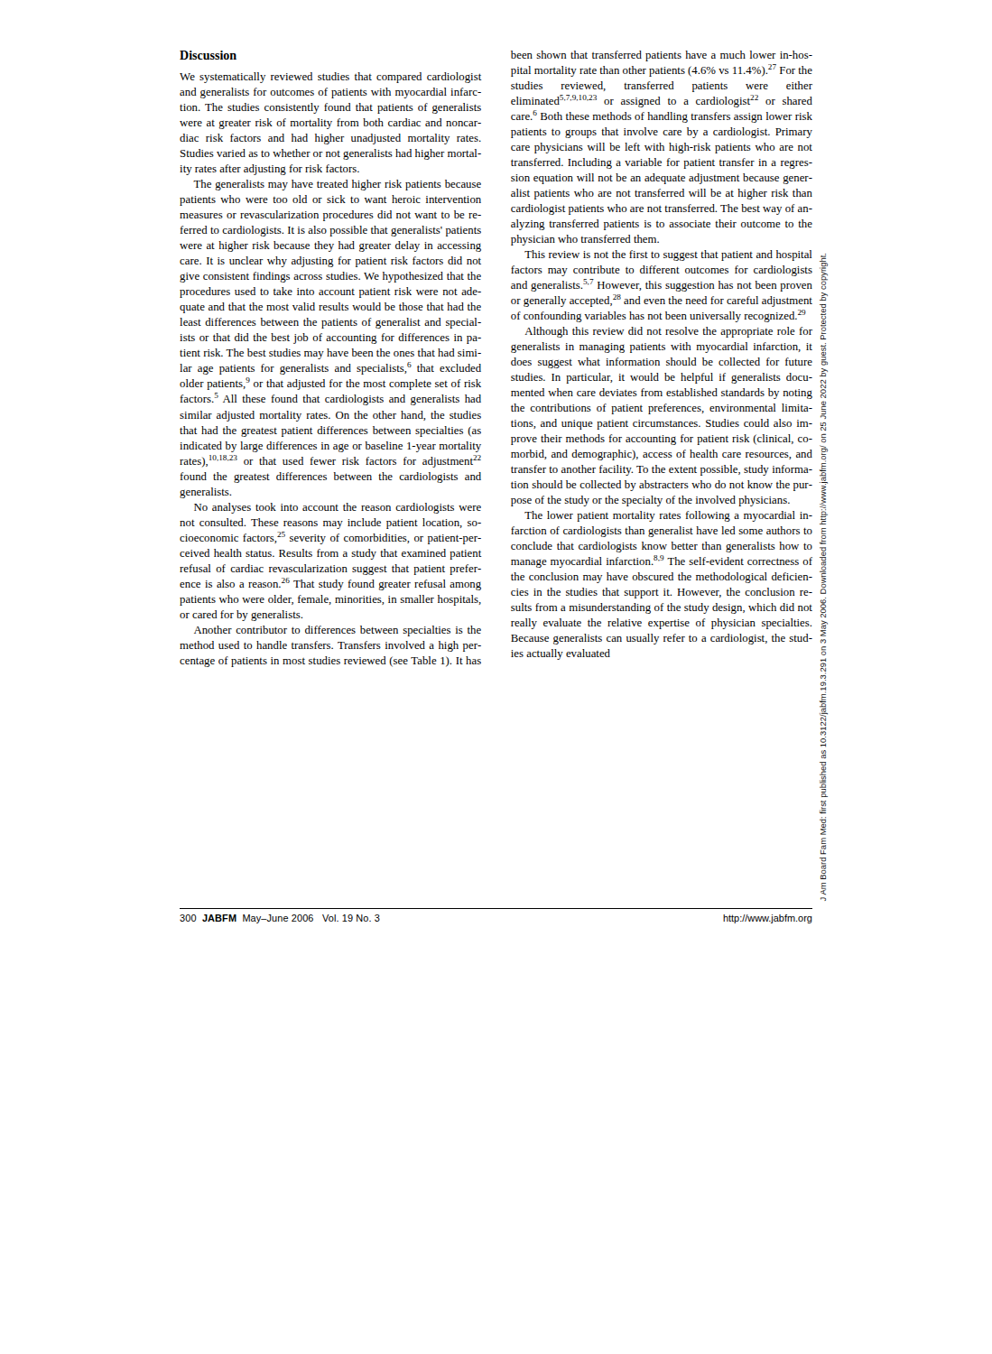J Am Board Fam Med: first published as 10.3122/jabfm.19.3.291 on 3 May 2006. Downloaded from http://www.jabfm.org/ on 25 June 2022 by guest. Protected by copyright.
Discussion
We systematically reviewed studies that compared cardiologist and generalists for outcomes of patients with myocardial infarction. The studies consistently found that patients of generalists were at greater risk of mortality from both cardiac and noncardiac risk factors and had higher unadjusted mortality rates. Studies varied as to whether or not generalists had higher mortality rates after adjusting for risk factors.
The generalists may have treated higher risk patients because patients who were too old or sick to want heroic intervention measures or revascularization procedures did not want to be referred to cardiologists. It is also possible that generalists' patients were at higher risk because they had greater delay in accessing care. It is unclear why adjusting for patient risk factors did not give consistent findings across studies. We hypothesized that the procedures used to take into account patient risk were not adequate and that the most valid results would be those that had the least differences between the patients of generalist and specialists or that did the best job of accounting for differences in patient risk. The best studies may have been the ones that had similar age patients for generalists and specialists,6 that excluded older patients,9 or that adjusted for the most complete set of risk factors.5 All these found that cardiologists and generalists had similar adjusted mortality rates. On the other hand, the studies that had the greatest patient differences between specialties (as indicated by large differences in age or baseline 1-year mortality rates),10,18,23 or that used fewer risk factors for adjustment22 found the greatest differences between the cardiologists and generalists.
No analyses took into account the reason cardiologists were not consulted. These reasons may include patient location, socioeconomic factors,25 severity of comorbidities, or patient-perceived health status. Results from a study that examined patient refusal of cardiac revascularization suggest that patient preference is also a reason.26 That study found greater refusal among patients who were older, female, minorities, in smaller hospitals, or cared for by generalists.
Another contributor to differences between specialties is the method used to handle transfers. Transfers involved a high percentage of patients in most studies reviewed (see Table 1). It has been shown that transferred patients have a much lower in-hospital mortality rate than other patients (4.6% vs 11.4%).27 For the studies reviewed, transferred patients were either eliminated5,7,9,10,23 or assigned to a cardiologist22 or shared care.6 Both these methods of handling transfers assign lower risk patients to groups that involve care by a cardiologist. Primary care physicians will be left with high-risk patients who are not transferred. Including a variable for patient transfer in a regression equation will not be an adequate adjustment because generalist patients who are not transferred will be at higher risk than cardiologist patients who are not transferred. The best way of analyzing transferred patients is to associate their outcome to the physician who transferred them.
This review is not the first to suggest that patient and hospital factors may contribute to different outcomes for cardiologists and generalists.5,7 However, this suggestion has not been proven or generally accepted,28 and even the need for careful adjustment of confounding variables has not been universally recognized.29
Although this review did not resolve the appropriate role for generalists in managing patients with myocardial infarction, it does suggest what information should be collected for future studies. In particular, it would be helpful if generalists documented when care deviates from established standards by noting the contributions of patient preferences, environmental limitations, and unique patient circumstances. Studies could also improve their methods for accounting for patient risk (clinical, comorbid, and demographic), access of health care resources, and transfer to another facility. To the extent possible, study information should be collected by abstracters who do not know the purpose of the study or the specialty of the involved physicians.
The lower patient mortality rates following a myocardial infarction of cardiologists than generalist have led some authors to conclude that cardiologists know better than generalists how to manage myocardial infarction.8,9 The self-evident correctness of the conclusion may have obscured the methodological deficiencies in the studies that support it. However, the conclusion results from a misunderstanding of the study design, which did not really evaluate the relative expertise of physician specialties. Because generalists can usually refer to a cardiologist, the studies actually evaluated
300 JABFM May–June 2006 Vol. 19 No. 3
http://www.jabfm.org